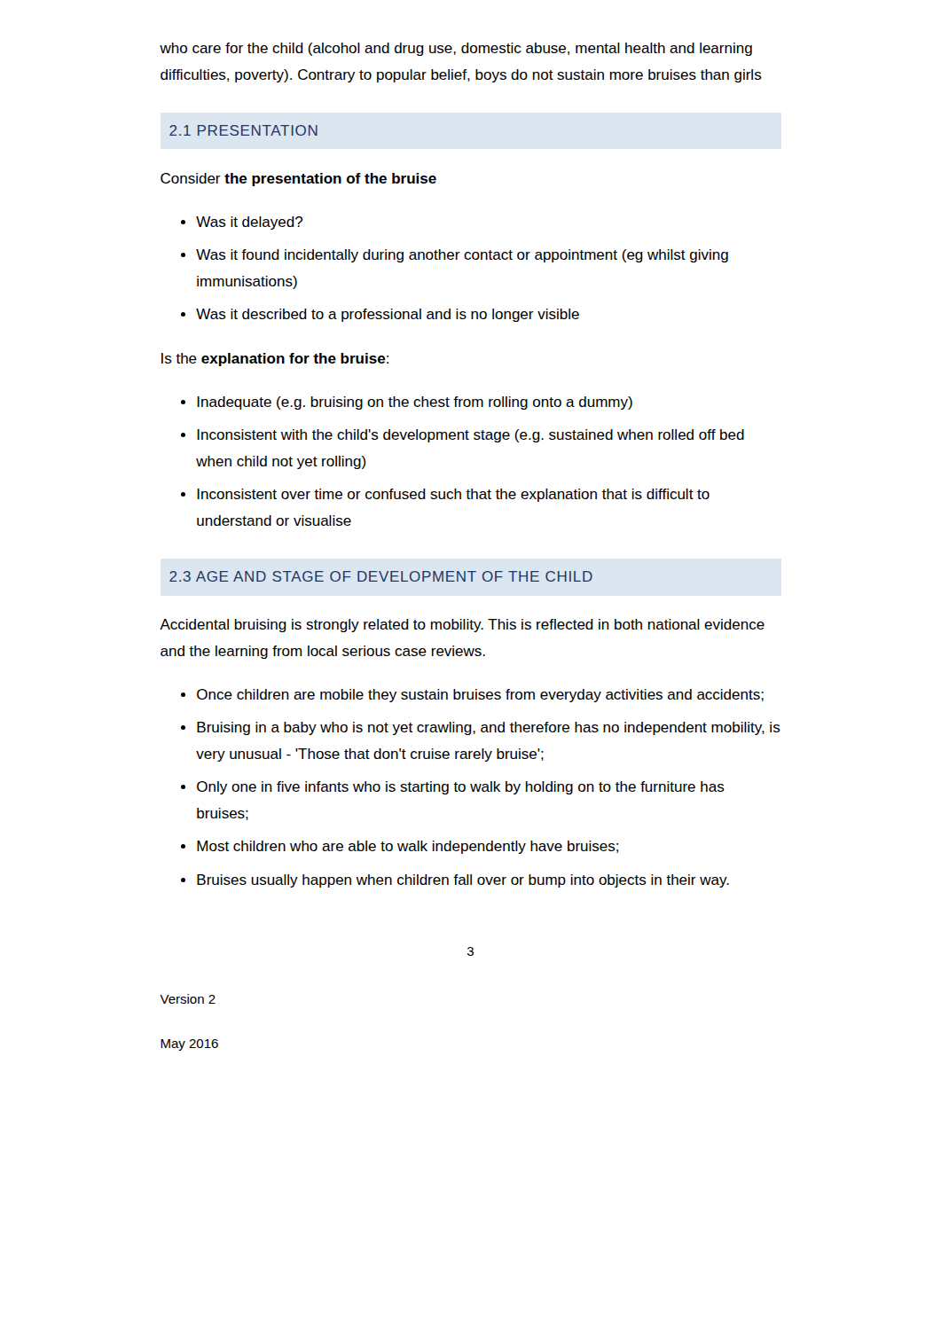who care for the child (alcohol and drug use, domestic abuse, mental health and learning difficulties, poverty). Contrary to popular belief, boys do not sustain more bruises than girls
2.1 PRESENTATION
Consider the presentation of the bruise
Was it delayed?
Was it found incidentally during another contact or appointment (eg whilst giving immunisations)
Was it described to a professional and is no longer visible
Is the explanation for the bruise:
Inadequate (e.g. bruising on the chest from rolling onto a dummy)
Inconsistent with the child's development stage (e.g. sustained when rolled off bed when child not yet rolling)
Inconsistent over time or confused such that the explanation that is difficult to understand or visualise
2.3 AGE AND STAGE OF DEVELOPMENT OF THE CHILD
Accidental bruising is strongly related to mobility. This is reflected in both national evidence and the learning from local serious case reviews.
Once children are mobile they sustain bruises from everyday activities and accidents;
Bruising in a baby who is not yet crawling, and therefore has no independent mobility, is very unusual - 'Those that don't cruise rarely bruise';
Only one in five infants who is starting to walk by holding on to the furniture has bruises;
Most children who are able to walk independently have bruises;
Bruises usually happen when children fall over or bump into objects in their way.
3
Version 2
May 2016